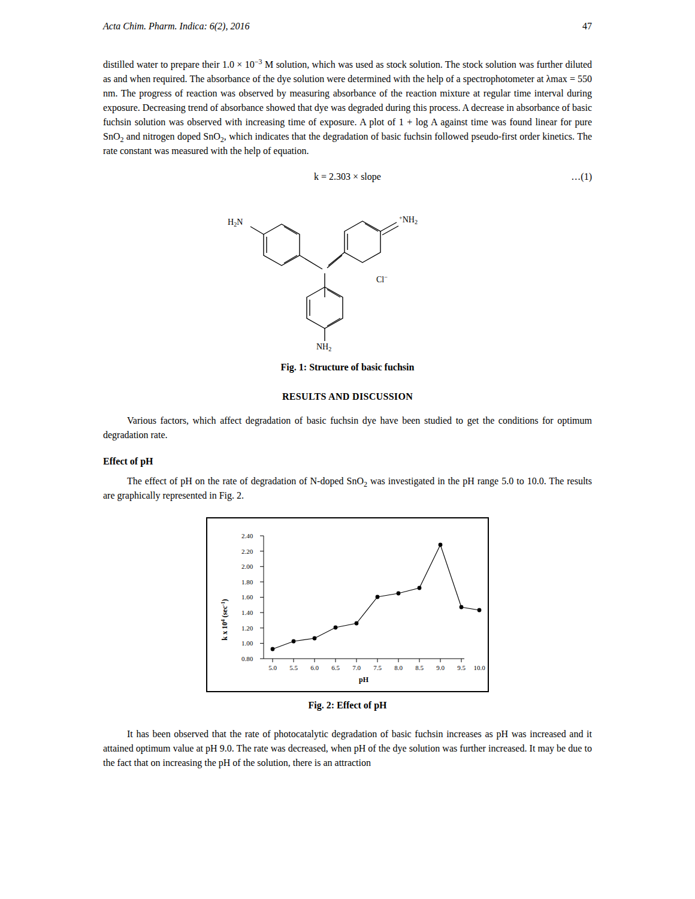Acta Chim. Pharm. Indica: 6(2), 2016 47
distilled water to prepare their 1.0 × 10−3 M solution, which was used as stock solution. The stock solution was further diluted as and when required. The absorbance of the dye solution were determined with the help of a spectrophotometer at λmax = 550 nm. The progress of reaction was observed by measuring absorbance of the reaction mixture at regular time interval during exposure. Decreasing trend of absorbance showed that dye was degraded during this process. A decrease in absorbance of basic fuchsin solution was observed with increasing time of exposure. A plot of 1 + log A against time was found linear for pure SnO2 and nitrogen doped SnO2, which indicates that the degradation of basic fuchsin followed pseudo-first order kinetics. The rate constant was measured with the help of equation.
k = 2.303 × slope …(1)
H2N +NH2 NH2 Cl−
Fig. 1: Structure of basic fuchsin
RESULTS AND DISCUSSION
Various factors, which affect degradation of basic fuchsin dye have been studied to get the conditions for optimum degradation rate.
Effect of pH
The effect of pH on the rate of degradation of N-doped SnO2 was investigated in the pH range 5.0 to 10.0. The results are graphically represented in Fig. 2.
0.80 1.00 1.20 1.40 1.60 1.80 2.00 2.20 2.40 k x 104 (sec-1) 5.0 5.5 6.0 6.5 7.0 7.5 8.0 8.5 9.0 9.5 10.0 pH
Fig. 2: Effect of pH
It has been observed that the rate of photocatalytic degradation of basic fuchsin increases as pH was increased and it attained optimum value at pH 9.0. The rate was decreased, when pH of the dye solution was further increased. It may be due to the fact that on increasing the pH of the solution, there is an attraction